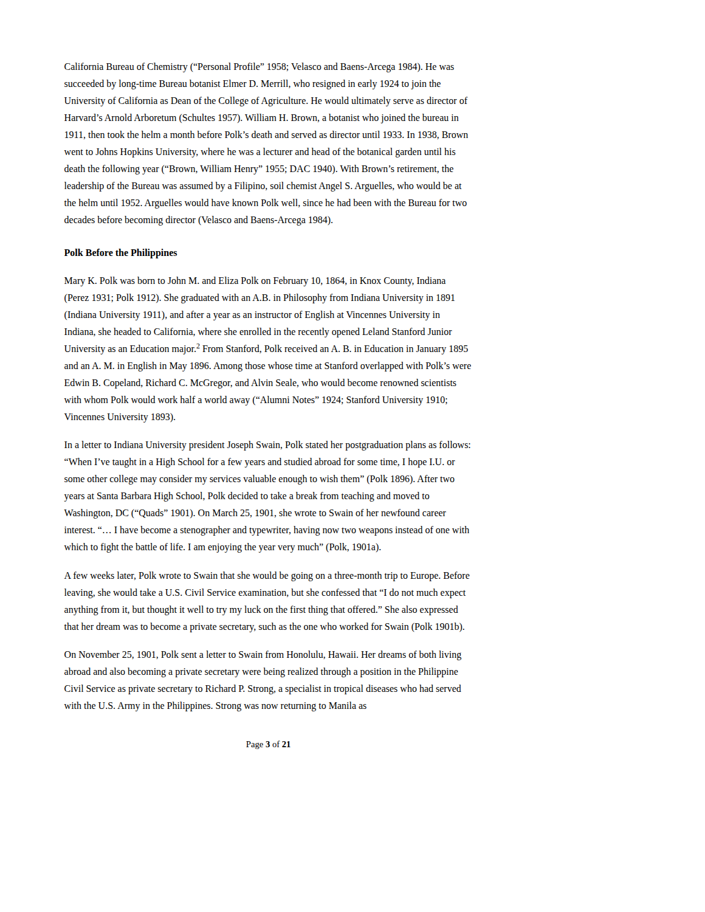California Bureau of Chemistry (“Personal Profile” 1958; Velasco and Baens-Arcega 1984). He was succeeded by long-time Bureau botanist Elmer D. Merrill, who resigned in early 1924 to join the University of California as Dean of the College of Agriculture. He would ultimately serve as director of Harvard’s Arnold Arboretum (Schultes 1957). William H. Brown, a botanist who joined the bureau in 1911, then took the helm a month before Polk’s death and served as director until 1933. In 1938, Brown went to Johns Hopkins University, where he was a lecturer and head of the botanical garden until his death the following year (“Brown, William Henry” 1955; DAC 1940). With Brown’s retirement, the leadership of the Bureau was assumed by a Filipino, soil chemist Angel S. Arguelles, who would be at the helm until 1952. Arguelles would have known Polk well, since he had been with the Bureau for two decades before becoming director (Velasco and Baens-Arcega 1984).
Polk Before the Philippines
Mary K. Polk was born to John M. and Eliza Polk on February 10, 1864, in Knox County, Indiana (Perez 1931; Polk 1912). She graduated with an A.B. in Philosophy from Indiana University in 1891 (Indiana University 1911), and after a year as an instructor of English at Vincennes University in Indiana, she headed to California, where she enrolled in the recently opened Leland Stanford Junior University as an Education major.2 From Stanford, Polk received an A. B. in Education in January 1895 and an A. M. in English in May 1896. Among those whose time at Stanford overlapped with Polk’s were Edwin B. Copeland, Richard C. McGregor, and Alvin Seale, who would become renowned scientists with whom Polk would work half a world away (“Alumni Notes” 1924; Stanford University 1910; Vincennes University 1893).
In a letter to Indiana University president Joseph Swain, Polk stated her postgraduation plans as follows: “When I’ve taught in a High School for a few years and studied abroad for some time, I hope I.U. or some other college may consider my services valuable enough to wish them” (Polk 1896). After two years at Santa Barbara High School, Polk decided to take a break from teaching and moved to Washington, DC (“Quads” 1901). On March 25, 1901, she wrote to Swain of her newfound career interest. “… I have become a stenographer and typewriter, having now two weapons instead of one with which to fight the battle of life. I am enjoying the year very much” (Polk, 1901a).
A few weeks later, Polk wrote to Swain that she would be going on a three-month trip to Europe. Before leaving, she would take a U.S. Civil Service examination, but she confessed that “I do not much expect anything from it, but thought it well to try my luck on the first thing that offered.” She also expressed that her dream was to become a private secretary, such as the one who worked for Swain (Polk 1901b).
On November 25, 1901, Polk sent a letter to Swain from Honolulu, Hawaii. Her dreams of both living abroad and also becoming a private secretary were being realized through a position in the Philippine Civil Service as private secretary to Richard P. Strong, a specialist in tropical diseases who had served with the U.S. Army in the Philippines. Strong was now returning to Manila as
Page 3 of 21